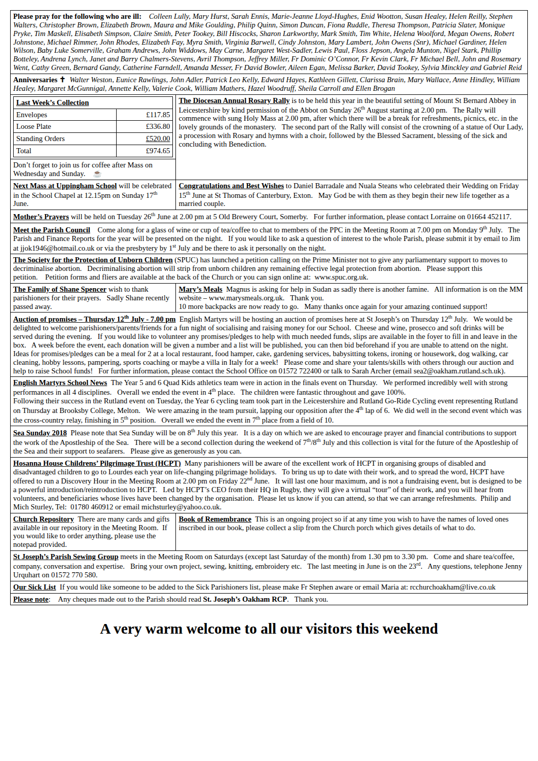| Please pray for the following who are ill: Colleen Lully, Mary Hurst, Sarah Ennis, Marie-Jeanne Lloyd-Hughes, Enid Wootton, Susan Healey, Helen Reilly, Stephen Walters, Christopher Brown, Elizabeth Brown, Maura and Mike Goulding, Philip Quinn, Simon Duncan, Fiona Ruddle, Theresa Thompson, Patricia Slater, Monique Pryke, Tim Maskell, Elisabeth Simpson, Claire Smith, Peter Tookey, Bill Hiscocks, Sharon Larkworthy, Mark Smith, Tim White, Helena Woolford, Megan Owens, Robert Johnstone, Michael Rimmer, John Rhodes, Elizabeth Fay, Myra Smith, Virginia Barwell, Cindy Johnston, Mary Lambert, John Owens (Snr), Michael Gardiner, Helen Wilson, Baby Luke Somerville, Graham Andrews, John Widdows, May Carne, Margaret West-Sadler, Lewis Paul, Floss Jepson, Angela Munton, Nigel Stark, Phillip Botteley, Andrena Lynch, Janet and Barry Chalmers-Stevens, Avril Thompson, Jeffrey Miller, Fr Dominic O’Connor, Fr Kevin Clark, Fr Michael Bell, John and Rosemary Went, Cathy Green, Bernard Gandy, Catherine Farndell, Amanda Messer, Fr David Bowler, Aileen Egan, Melissa Barker, David Tookey, Sylvia Minckley and Gabriel Reid |
| Anniversaries ✝ Walter Weston, Eunice Rawlings, John Adler, Patrick Leo Kelly, Edward Hayes, Kathleen Gillett, Clarissa Brain, Mary Wallace, Anne Hindley, William Healey, Margaret McGunnigal, Annette Kelly, Valerie Cook, William Mathers, Hazel Woodruff, Sheila Carroll and Ellen Brogan |
| / Last Week’s Collection / / Envelopes / £117.85 / / Loose Plate / £336.80 / / Standing Orders / £520.00 / / Total / £974.65 / | The Diocesan Annual Rosary Rally is to be held this year in the beautiful setting of Mount St Bernard Abbey in Leicestershire by kind permission of the Abbot on Sunday 26 th August starting at 2.00 pm. The Rally will commence with sung Holy Mass at 2.00 pm, after which there will be a break for refreshments, picnics, etc. in the lovely grounds of the monastery. The second part of the Rally will consist of the crowning of a statue of Our Lady, a procession with Rosary and hymns with a choir, followed by the Blessed Sacrament, blessing of the sick and concluding with Benediction. |
| Don’t forget to join us for coffee after Mass on Wednesday and Sunday. ☕ |
| Next Mass at Uppingham School will be celebrated in the School Chapel at 12.15pm on Sunday 17 th June. | Congratulations and Best Wishes to Daniel Barradale and Nuala Steans who celebrated their Wedding on Friday 15 th June at St Thomas of Canterbury, Exton. May God be with them as they begin their new life together as a married couple. |
| Mother’s Prayers will be held on Tuesday 26 th June at 2.00 pm at 5 Old Brewery Court, Somerby. For further information, please contact Lorraine on 01664 452117. |
| Meet the Parish Council Come along for a glass of wine or cup of tea/coffee to chat to members of the PPC in the Meeting Room at 7.00 pm on Monday 9 th July. The Parish and Finance Reports for the year will be presented on the night. If you would like to ask a question of interest to the whole Parish, please submit it by email to Jim at jjok1946@hotmail.co.uk or via the presbytery by 1 st July and be there to ask it personally on the night. |
| The Society for the Protection of Unborn Children (SPUC) has launched a petition calling on the Prime Minister not to give any parliamentary support to moves to decriminalise abortion. Decriminalising abortion will strip from unborn children any remaining effective legal protection from abortion. Please support this petition. Petition forms and fliers are available at the back of the Church or you can sign online at: www.spuc.org.uk. |
| The Family of Shane Spencer wish to thank parishioners for their prayers. Sadly Shane recently passed away. | Mary’s Meals Magnus is asking for help in Sudan as sadly there is another famine. All information is on the MM website – www.marysmeals.org.uk. Thank you. 10 more backpacks are now ready to go. Many thanks once again for your amazing continued support! |
| Auction of promises – Thursday 12 th July - 7.00 pm English Martyrs will be hosting an auction of promises here at St Joseph’s on Thursday 12 th July. We would be delighted to welcome parishioners/parents/friends for a fun night of socialising and raising money for our School. Cheese and wine, prosecco and soft drinks will be served during the evening. If you would like to volunteer any promises/pledges to help with much needed funds, slips are available in the foyer to fill in and leave in the box. A week before the event, each donation will be given a number and a list will be published, you can then bid beforehand if you are unable to attend on the night. Ideas for promises/pledges can be a meal for 2 at a local restaurant, food hamper, cake, gardening services, babysitting tokens, ironing or housework, dog walking, car cleaning, hobby lessons, pampering, sports coaching or maybe a villa in Italy for a week! Please come and share your talents/skills with others through our auction and help to raise School funds! For further information, please contact the School Office on 01572 722400 or talk to Sarah Archer (email sea2@oakham.rutland.sch.uk). |
| English Martyrs School News The Year 5 and 6 Quad Kids athletics team were in action in the finals event on Thursday. We performed incredibly well with strong performances in all 4 disciplines. Overall we ended the event in 4 th place. The children were fantastic throughout and gave 100%. Following their success in the Rutland event on Tuesday, the Year 6 cycling team took part in the Leicestershire and Rutland Go-Ride Cycling event representing Rutland on Thursday at Brooksby College, Melton. We were amazing in the team pursuit, lapping our opposition after the 4 th lap of 6. We did well in the second event which was the cross-country relay, finishing in 5 th position. Overall we ended the event in 7 th place from a field of 10. |
| Sea Sunday 2018 Please note that Sea Sunday will be on 8 th July this year. It is a day on which we are asked to encourage prayer and financial contributions to support the work of the Apostleship of the Sea. There will be a second collection during the weekend of 7 th /8 th July and this collection is vital for the future of the Apostleship of the Sea and their support to seafarers. Please give as generously as you can. |
| Hosanna House Childrens’ Pilgrimage Trust (HCPT) Many parishioners will be aware of the excellent work of HCPT in organising groups of disabled and disadvantaged children to go to Lourdes each year on life-changing pilgrimage holidays. To bring us up to date with their work, and to spread the word, HCPT have offered to run a Discovery Hour in the Meeting Room at 2.00 pm on Friday 22 nd June. It will last one hour maximum, and is not a fundraising event, but is designed to be a powerful introduction/reintroduction to HCPT. Led by HCPT’s CEO from their HQ in Rugby, they will give a virtual “tour” of their work, and you will hear from volunteers, and beneficiaries whose lives have been changed by the organisation. Please let us know if you can attend, so that we can arrange refreshments. Philip and Mich Sturley, Tel: 01780 460912 or email michsturley@yahoo.co.uk. |
| Church Repository There are many cards and gifts available in our repository in the Meeting Room. If you would like to order anything, please use the notepad provided. | Book of Remembrance This is an ongoing project so if at any time you wish to have the names of loved ones inscribed in our book, please collect a slip from the Church porch which gives details of what to do. |
| St Joseph’s Parish Sewing Group meets in the Meeting Room on Saturdays (except last Saturday of the month) from 1.30 pm to 3.30 pm. Come and share tea/coffee, company, conversation and expertise. Bring your own project, sewing, knitting, embroidery etc. The last meeting in June is on the 23 rd . Any questions, telephone Jenny Urquhart on 01572 770 580. |
| Our Sick List If you would like someone to be added to the Sick Parishioners list, please make Fr Stephen aware or email Maria at: rcchurchoakham@live.co.uk |
| Please note : Any cheques made out to the Parish should read St. Joseph’s Oakham RCP . Thank you. |
A very warm welcome to all our visitors this weekend